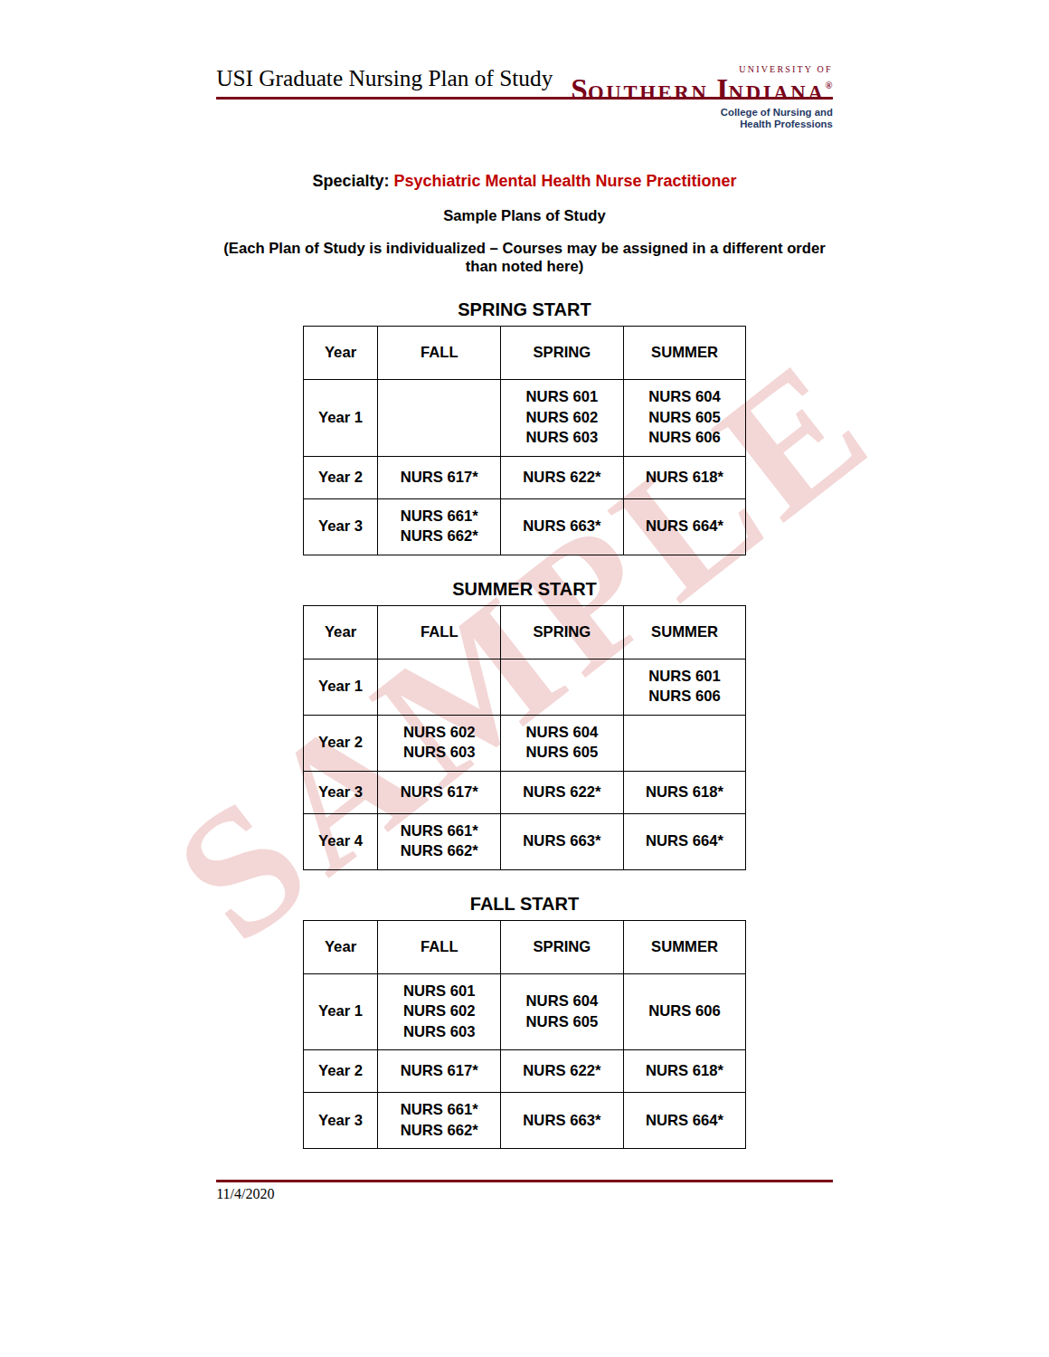SAMPLE
University of
SOUTHERN INDIANA®
College of Nursing and
Health Professions
USI Graduate Nursing Plan of Study
Specialty: Psychiatric Mental Health Nurse Practitioner
Sample Plans of Study
(Each Plan of Study is individualized – Courses may be assigned in a different order than noted here)
SPRING START
| Year | FALL | SPRING | SUMMER |
| --- | --- | --- | --- |
| Year 1 | | NURS 601 NURS 602 NURS 603 | NURS 604 NURS 605 NURS 606 |
| Year 2 | NURS 617* | NURS 622* | NURS 618* |
| Year 3 | NURS 661* NURS 662* | NURS 663* | NURS 664* |
SUMMER START
| Year | FALL | SPRING | SUMMER |
| --- | --- | --- | --- |
| Year 1 | | | NURS 601 NURS 606 |
| Year 2 | NURS 602 NURS 603 | NURS 604 NURS 605 | |
| Year 3 | NURS 617* | NURS 622* | NURS 618* |
| Year 4 | NURS 661* NURS 662* | NURS 663* | NURS 664* |
FALL START
| Year | FALL | SPRING | SUMMER |
| --- | --- | --- | --- |
| Year 1 | NURS 601 NURS 602 NURS 603 | NURS 604 NURS 605 | NURS 606 |
| Year 2 | NURS 617* | NURS 622* | NURS 618* |
| Year 3 | NURS 661* NURS 662* | NURS 663* | NURS 664* |
11/4/2020